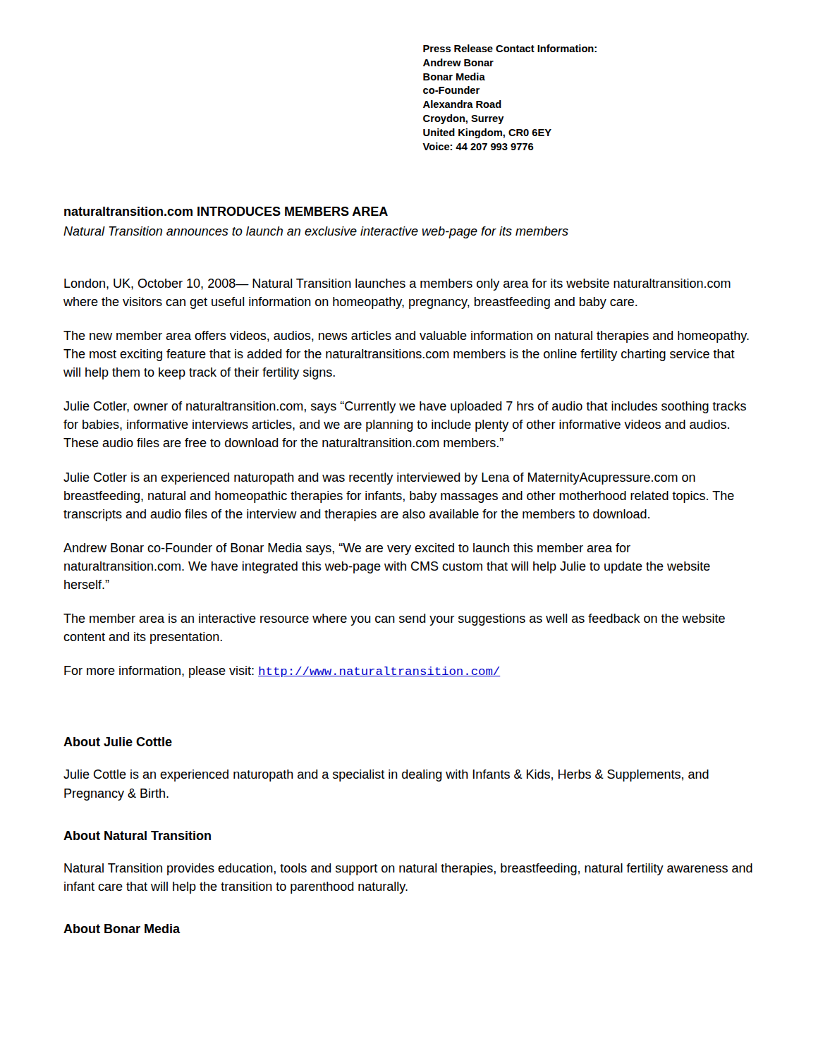Press Release Contact Information:
Andrew Bonar
Bonar Media
co-Founder
Alexandra Road
Croydon, Surrey
United Kingdom, CR0 6EY
Voice: 44 207 993 9776
naturaltransition.com INTRODUCES MEMBERS AREA
Natural Transition announces to launch an exclusive interactive web-page for its members
London, UK, October 10, 2008— Natural Transition launches a members only area for its website naturaltransition.com where the visitors can get useful information on homeopathy, pregnancy, breastfeeding and baby care.
The new member area offers videos, audios, news articles and valuable information on natural therapies and homeopathy. The most exciting feature that is added for the naturaltransitions.com members is the online fertility charting service that will help them to keep track of their fertility signs.
Julie Cotler, owner of naturaltransition.com, says “Currently we have uploaded 7 hrs of audio that includes soothing tracks for babies, informative interviews articles, and we are planning to include plenty of other informative videos and audios. These audio files are free to download for the naturaltransition.com members.”
Julie Cotler is an experienced naturopath and was recently interviewed by Lena of MaternityAcupressure.com on breastfeeding, natural and homeopathic therapies for infants, baby massages and other motherhood related topics. The transcripts and audio files of the interview and therapies are also available for the members to download.
Andrew Bonar co-Founder of Bonar Media says, “We are very excited to launch this member area for naturaltransition.com. We have integrated this web-page with CMS custom that will help Julie to update the website herself.”
The member area is an interactive resource where you can send your suggestions as well as feedback on the website content and its presentation.
For more information, please visit: http://www.naturaltransition.com/
About Julie Cottle
Julie Cottle is an experienced naturopath and a specialist in dealing with Infants & Kids, Herbs & Supplements, and Pregnancy & Birth.
About Natural Transition
Natural Transition provides education, tools and support on natural therapies, breastfeeding, natural fertility awareness and infant care that will help the transition to parenthood naturally.
About Bonar Media